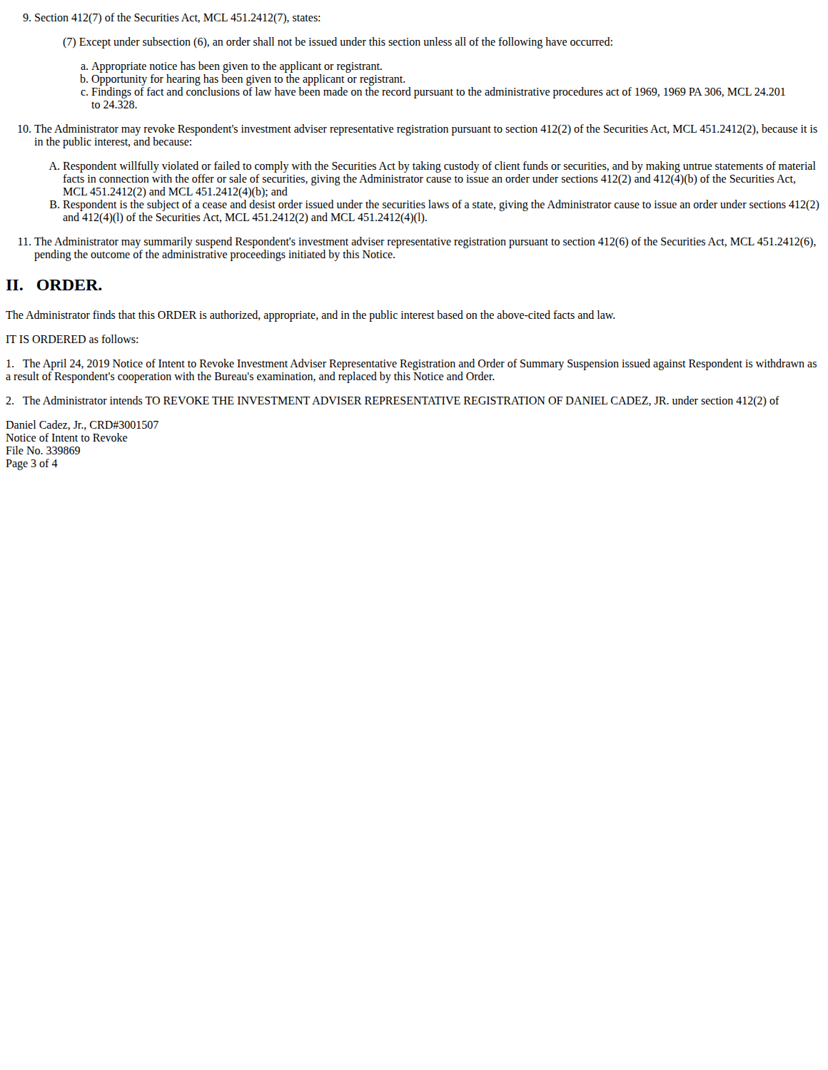Section 412(7) of the Securities Act, MCL 451.2412(7), states:
(7) Except under subsection (6), an order shall not be issued under this section unless all of the following have occurred:
Appropriate notice has been given to the applicant or registrant.
Opportunity for hearing has been given to the applicant or registrant.
Findings of fact and conclusions of law have been made on the record pursuant to the administrative procedures act of 1969, 1969 PA 306, MCL 24.201 to 24.328.
The Administrator may revoke Respondent's investment adviser representative registration pursuant to section 412(2) of the Securities Act, MCL 451.2412(2), because it is in the public interest, and because:
Respondent willfully violated or failed to comply with the Securities Act by taking custody of client funds or securities, and by making untrue statements of material facts in connection with the offer or sale of securities, giving the Administrator cause to issue an order under sections 412(2) and 412(4)(b) of the Securities Act, MCL 451.2412(2) and MCL 451.2412(4)(b); and
Respondent is the subject of a cease and desist order issued under the securities laws of a state, giving the Administrator cause to issue an order under sections 412(2) and 412(4)(l) of the Securities Act, MCL 451.2412(2) and MCL 451.2412(4)(l).
The Administrator may summarily suspend Respondent's investment adviser representative registration pursuant to section 412(6) of the Securities Act, MCL 451.2412(6), pending the outcome of the administrative proceedings initiated by this Notice.
II. ORDER.
The Administrator finds that this ORDER is authorized, appropriate, and in the public interest based on the above-cited facts and law.
IT IS ORDERED as follows:
1. The April 24, 2019 Notice of Intent to Revoke Investment Adviser Representative Registration and Order of Summary Suspension issued against Respondent is withdrawn as a result of Respondent's cooperation with the Bureau's examination, and replaced by this Notice and Order.
2. The Administrator intends TO REVOKE THE INVESTMENT ADVISER REPRESENTATIVE REGISTRATION OF DANIEL CADEZ, JR. under section 412(2) of
Daniel Cadez, Jr., CRD#3001507
Notice of Intent to Revoke
File No. 339869
Page 3 of 4